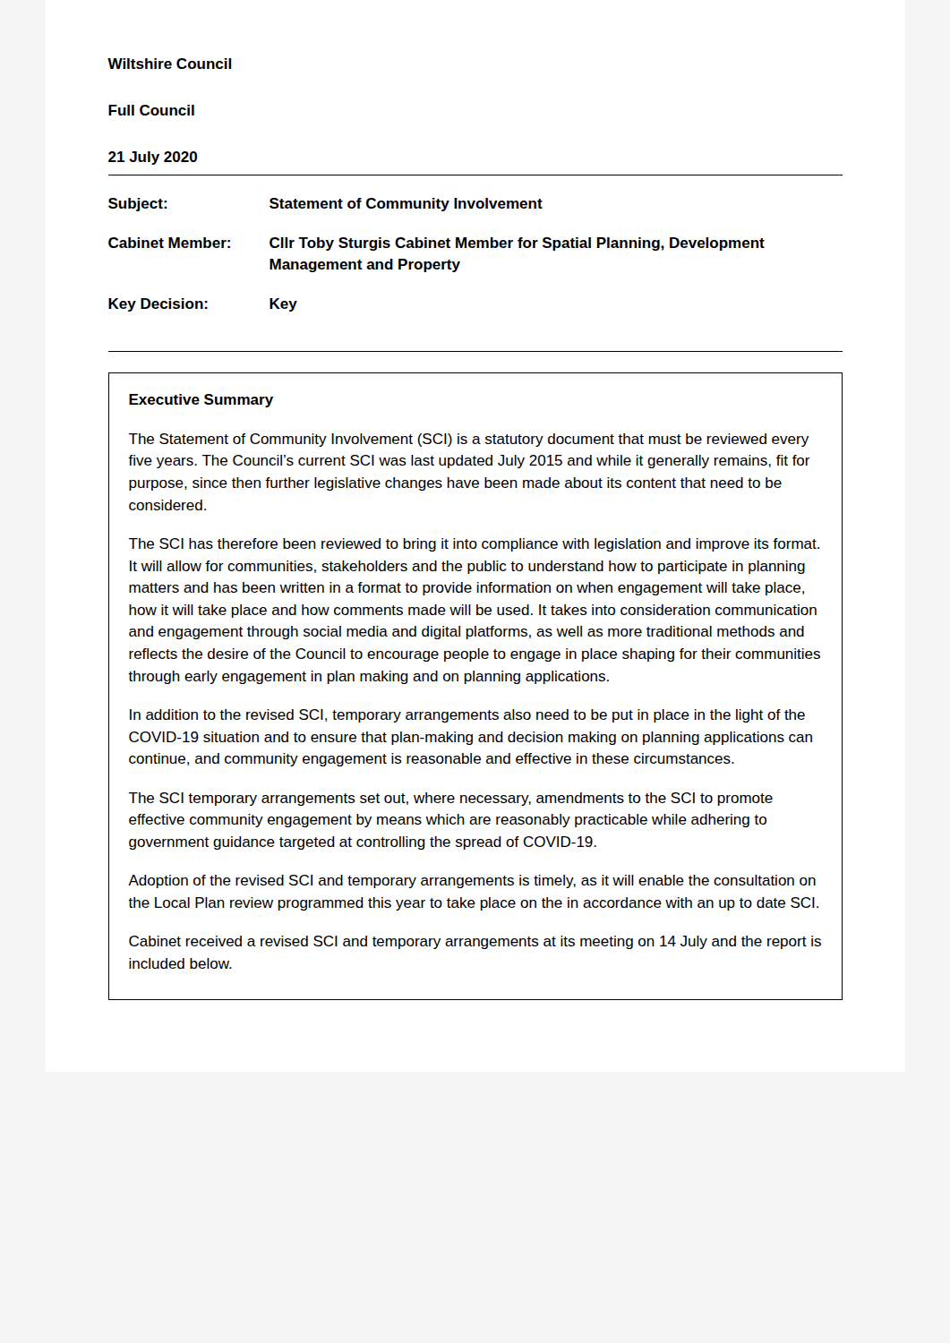Wiltshire Council
Full Council
21 July 2020
| Subject: | Statement of Community Involvement |
| Cabinet Member: | Cllr Toby Sturgis Cabinet Member for Spatial Planning, Development Management and Property |
| Key Decision: | Key |
Executive Summary
The Statement of Community Involvement (SCI) is a statutory document that must be reviewed every five years. The Council’s current SCI was last updated July 2015 and while it generally remains, fit for purpose, since then further legislative changes have been made about its content that need to be considered.
The SCI has therefore been reviewed to bring it into compliance with legislation and improve its format. It will allow for communities, stakeholders and the public to understand how to participate in planning matters and has been written in a format to provide information on when engagement will take place, how it will take place and how comments made will be used. It takes into consideration communication and engagement through social media and digital platforms, as well as more traditional methods and reflects the desire of the Council to encourage people to engage in place shaping for their communities through early engagement in plan making and on planning applications.
In addition to the revised SCI, temporary arrangements also need to be put in place in the light of the COVID-19 situation and to ensure that plan-making and decision making on planning applications can continue, and community engagement is reasonable and effective in these circumstances.
The SCI temporary arrangements set out, where necessary, amendments to the SCI to promote effective community engagement by means which are reasonably practicable while adhering to government guidance targeted at controlling the spread of COVID-19.
Adoption of the revised SCI and temporary arrangements is timely, as it will enable the consultation on the Local Plan review programmed this year to take place on the in accordance with an up to date SCI.
Cabinet received a revised SCI and temporary arrangements at its meeting on 14 July and the report is included below.